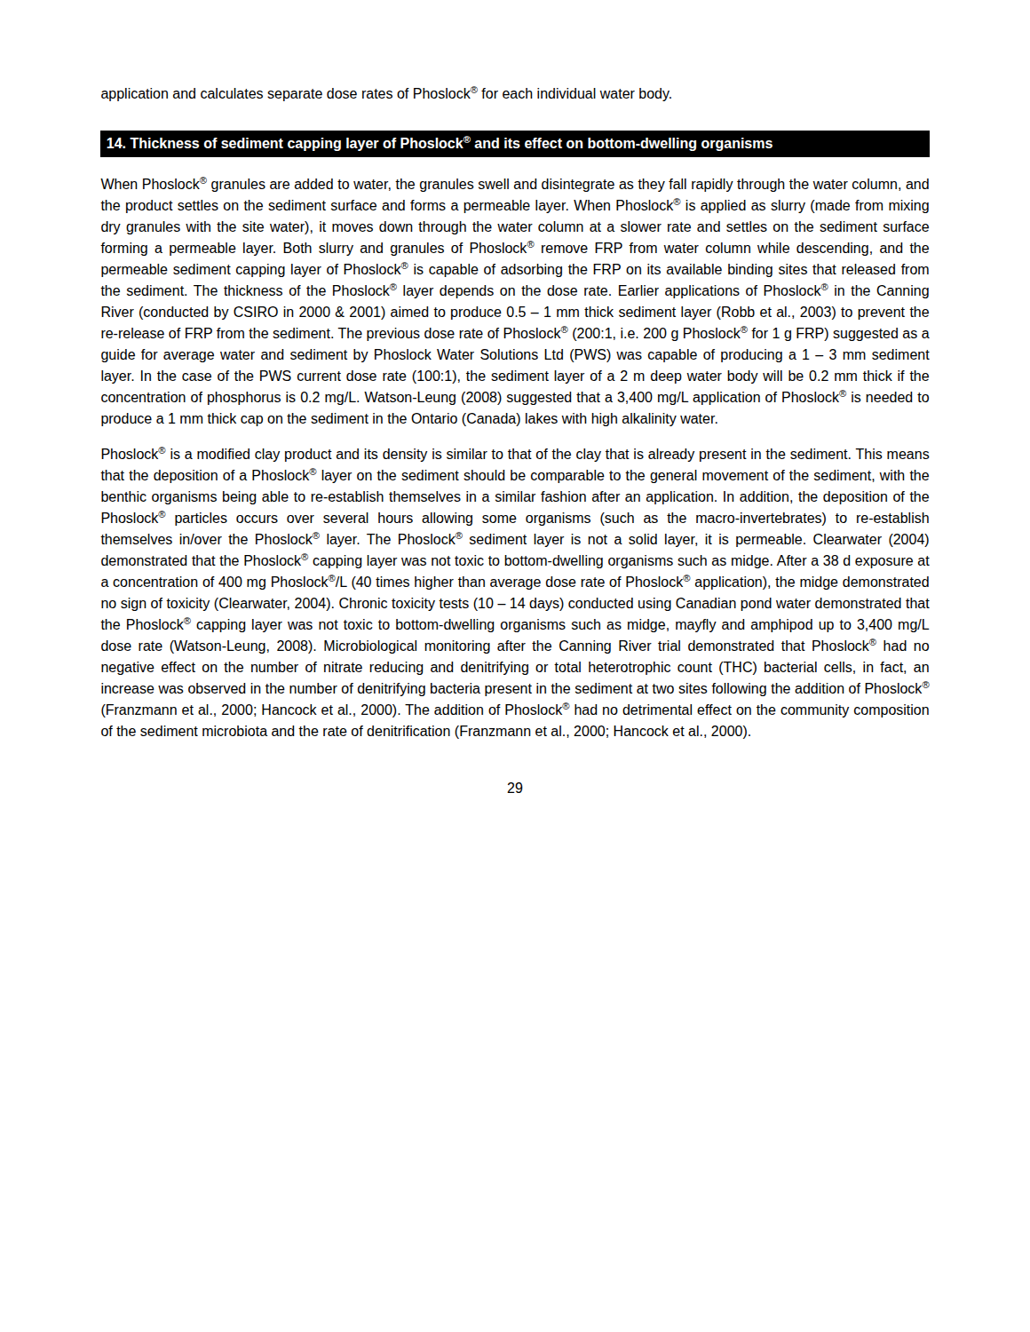application and calculates separate dose rates of Phoslock® for each individual water body.
14. Thickness of sediment capping layer of Phoslock® and its effect on bottom-dwelling organisms
When Phoslock® granules are added to water, the granules swell and disintegrate as they fall rapidly through the water column, and the product settles on the sediment surface and forms a permeable layer. When Phoslock® is applied as slurry (made from mixing dry granules with the site water), it moves down through the water column at a slower rate and settles on the sediment surface forming a permeable layer. Both slurry and granules of Phoslock® remove FRP from water column while descending, and the permeable sediment capping layer of Phoslock® is capable of adsorbing the FRP on its available binding sites that released from the sediment. The thickness of the Phoslock® layer depends on the dose rate. Earlier applications of Phoslock® in the Canning River (conducted by CSIRO in 2000 & 2001) aimed to produce 0.5 – 1 mm thick sediment layer (Robb et al., 2003) to prevent the re-release of FRP from the sediment. The previous dose rate of Phoslock® (200:1, i.e. 200 g Phoslock® for 1 g FRP) suggested as a guide for average water and sediment by Phoslock Water Solutions Ltd (PWS) was capable of producing a 1 – 3 mm sediment layer. In the case of the PWS current dose rate (100:1), the sediment layer of a 2 m deep water body will be 0.2 mm thick if the concentration of phosphorus is 0.2 mg/L. Watson-Leung (2008) suggested that a 3,400 mg/L application of Phoslock® is needed to produce a 1 mm thick cap on the sediment in the Ontario (Canada) lakes with high alkalinity water.
Phoslock® is a modified clay product and its density is similar to that of the clay that is already present in the sediment. This means that the deposition of a Phoslock® layer on the sediment should be comparable to the general movement of the sediment, with the benthic organisms being able to re-establish themselves in a similar fashion after an application. In addition, the deposition of the Phoslock® particles occurs over several hours allowing some organisms (such as the macro-invertebrates) to re-establish themselves in/over the Phoslock® layer. The Phoslock® sediment layer is not a solid layer, it is permeable. Clearwater (2004) demonstrated that the Phoslock® capping layer was not toxic to bottom-dwelling organisms such as midge. After a 38 d exposure at a concentration of 400 mg Phoslock®/L (40 times higher than average dose rate of Phoslock® application), the midge demonstrated no sign of toxicity (Clearwater, 2004). Chronic toxicity tests (10 – 14 days) conducted using Canadian pond water demonstrated that the Phoslock® capping layer was not toxic to bottom-dwelling organisms such as midge, mayfly and amphipod up to 3,400 mg/L dose rate (Watson-Leung, 2008). Microbiological monitoring after the Canning River trial demonstrated that Phoslock® had no negative effect on the number of nitrate reducing and denitrifying or total heterotrophic count (THC) bacterial cells, in fact, an increase was observed in the number of denitrifying bacteria present in the sediment at two sites following the addition of Phoslock® (Franzmann et al., 2000; Hancock et al., 2000). The addition of Phoslock® had no detrimental effect on the community composition of the sediment microbiota and the rate of denitrification (Franzmann et al., 2000; Hancock et al., 2000).
29